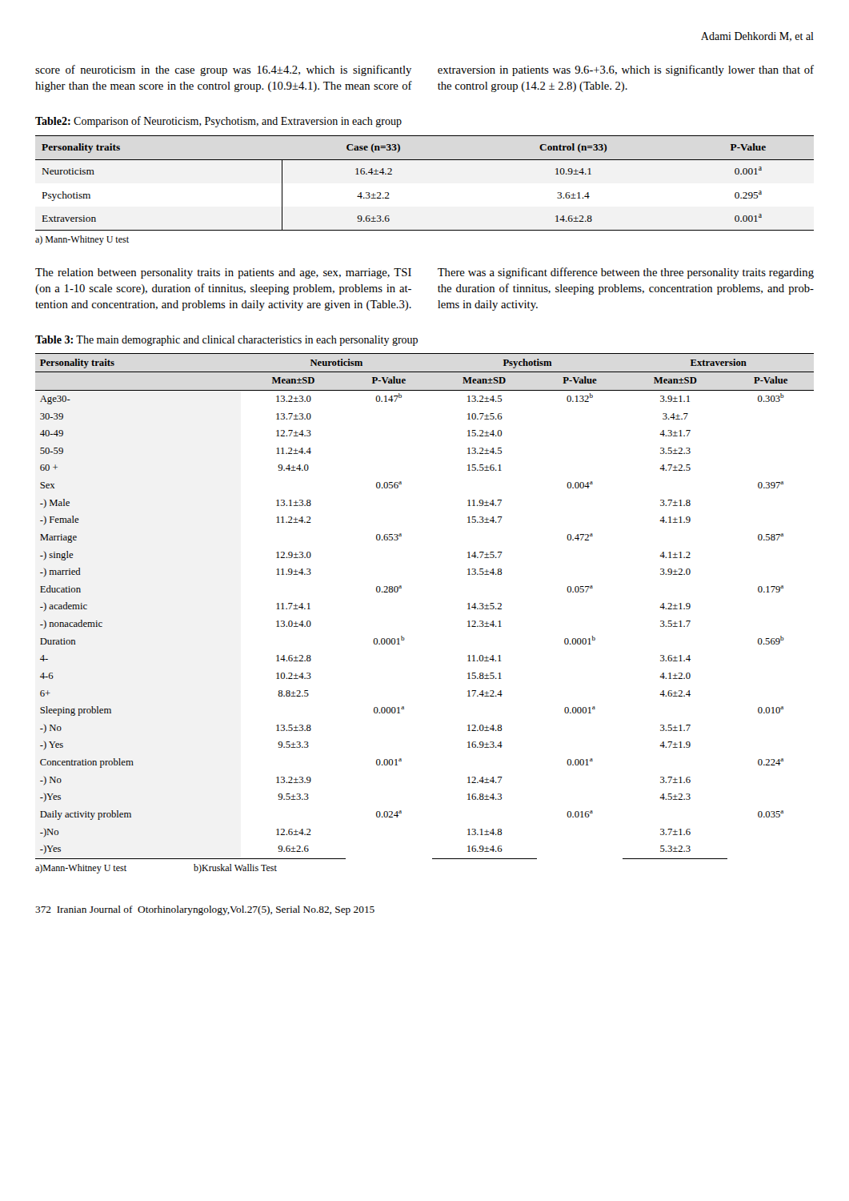Adami Dehkordi M, et al
score of neuroticism in the case group was 16.4±4.2, which is significantly higher than the mean score in the control group. (10.9±4.1). The mean score of extraversion in patients was 9.6-+3.6, which is significantly lower than that of the control group (14.2 ± 2.8) (Table. 2).
Table2: Comparison of Neuroticism, Psychotism, and Extraversion in each group
| Personality traits | Case (n=33) | Control (n=33) | P-Value |
| --- | --- | --- | --- |
| Neuroticism | 16.4±4.2 | 10.9±4.1 | 0.001 a |
| Psychotism | 4.3±2.2 | 3.6±1.4 | 0.295 a |
| Extraversion | 9.6±3.6 | 14.6±2.8 | 0.001 a |
a) Mann-Whitney U test
The relation between personality traits in patients and age, sex, marriage, TSI (on a 1-10 scale score), duration of tinnitus, sleeping problem, problems in attention and concentration, and problems in daily activity are given in (Table.3). There was a significant difference between the three personality traits regarding the duration of tinnitus, sleeping problems, concentration problems, and problems in daily activity.
Table 3: The main demographic and clinical characteristics in each personality group
| Personality traits | Neuroticism | Psychotism | Extraversion |
| --- | --- | --- | --- |
| | Mean±SD | P-Value | Mean±SD | P-Value | Mean±SD | P-Value |
| Age30- | 13.2±3.0 | 0.147 b | 13.2±4.5 | 0.132 b | 3.9±1.1 | 0.303 b |
| 30-39 | 13.7±3.0 | 10.7±5.6 | 3.4±.7 |
| 40-49 | 12.7±4.3 | 15.2±4.0 | 4.3±1.7 |
| 50-59 | 11.2±4.4 | 13.2±4.5 | 3.5±2.3 |
| 60 + | 9.4±4.0 | 15.5±6.1 | 4.7±2.5 |
| Sex | | 0.056 a | | 0.004 a | | 0.397 a |
| -) Male | 13.1±3.8 | 11.9±4.7 | 3.7±1.8 |
| -) Female | 11.2±4.2 | 15.3±4.7 | 4.1±1.9 |
| Marriage | | 0.653 a | | 0.472 a | | 0.587 a |
| -) single | 12.9±3.0 | 14.7±5.7 | 4.1±1.2 |
| -) married | 11.9±4.3 | 13.5±4.8 | 3.9±2.0 |
| Education | | 0.280 a | | 0.057 a | | 0.179 a |
| -) academic | 11.7±4.1 | 14.3±5.2 | 4.2±1.9 |
| -) nonacademic | 13.0±4.0 | 12.3±4.1 | 3.5±1.7 |
| Duration | | 0.0001 b | | 0.0001 b | | 0.569 b |
| 4- | 14.6±2.8 | 11.0±4.1 | 3.6±1.4 |
| 4-6 | 10.2±4.3 | 15.8±5.1 | 4.1±2.0 |
| 6+ | 8.8±2.5 | 17.4±2.4 | 4.6±2.4 |
| Sleeping problem | | 0.0001 a | | 0.0001 a | | 0.010 a |
| -) No | 13.5±3.8 | 12.0±4.8 | 3.5±1.7 |
| -) Yes | 9.5±3.3 | 16.9±3.4 | 4.7±1.9 |
| Concentration problem | | 0.001 a | | 0.001 a | | 0.224 a |
| -) No | 13.2±3.9 | 12.4±4.7 | 3.7±1.6 |
| -)Yes | 9.5±3.3 | 16.8±4.3 | 4.5±2.3 |
| Daily activity problem | | 0.024 a | | 0.016 a | | 0.035 a |
| -)No | 12.6±4.2 | 13.1±4.8 | 3.7±1.6 |
| -)Yes | 9.6±2.6 | 16.9±4.6 | 5.3±2.3 |
a)Mann-Whitney U test b)Kruskal Wallis Test
372 Iranian Journal of Otorhinolaryngology,Vol.27(5), Serial No.82, Sep 2015